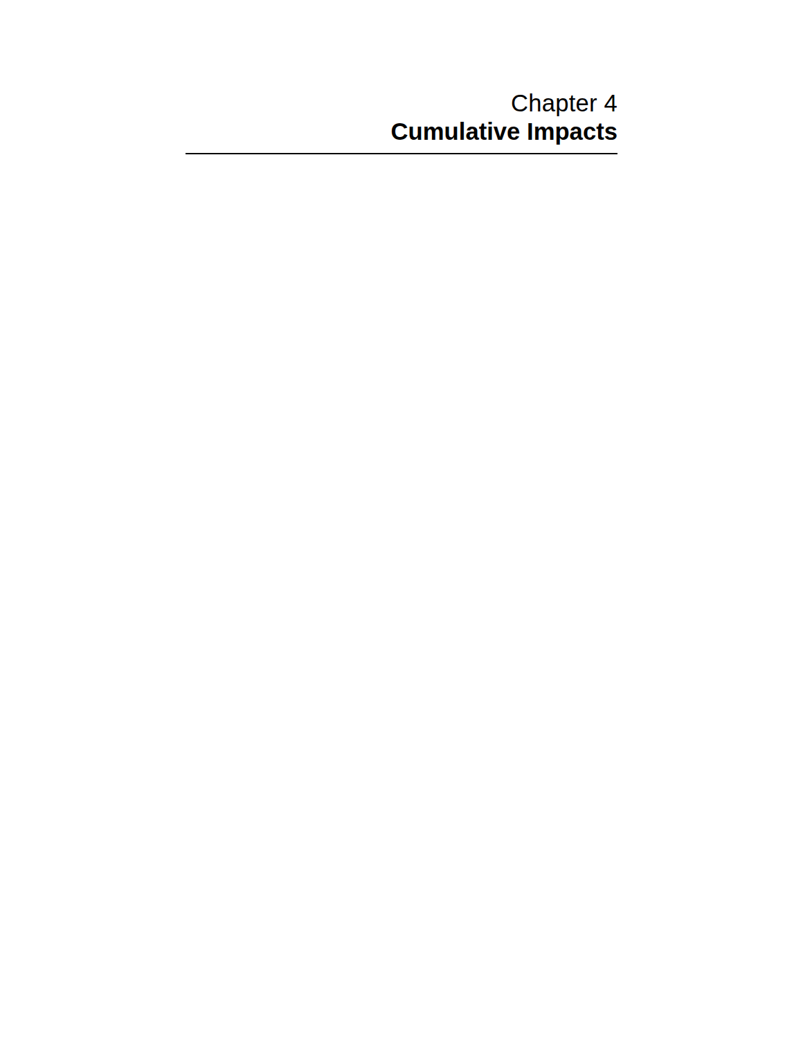Chapter 4
Cumulative Impacts